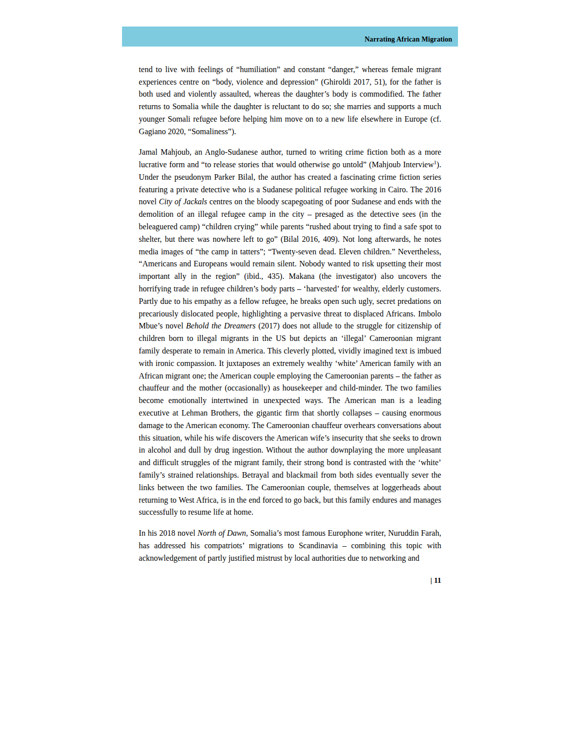Narrating African Migration
tend to live with feelings of “humiliation” and constant “danger,” whereas female migrant experiences centre on “body, violence and depression” (Ghiroldi 2017, 51), for the father is both used and violently assaulted, whereas the daughter’s body is commodified. The father returns to Somalia while the daughter is reluctant to do so; she marries and supports a much younger Somali refugee before helping him move on to a new life elsewhere in Europe (cf. Gagiano 2020, “Somaliness”).
Jamal Mahjoub, an Anglo-Sudanese author, turned to writing crime fiction both as a more lucrative form and “to release stories that would otherwise go untold” (Mahjoub Interview1). Under the pseudonym Parker Bilal, the author has created a fascinating crime fiction series featuring a private detective who is a Sudanese political refugee working in Cairo. The 2016 novel City of Jackals centres on the bloody scapegoating of poor Sudanese and ends with the demolition of an illegal refugee camp in the city – presaged as the detective sees (in the beleaguered camp) “children crying” while parents “rushed about trying to find a safe spot to shelter, but there was nowhere left to go” (Bilal 2016, 409). Not long afterwards, he notes media images of “the camp in tatters”; “Twenty-seven dead. Eleven children.” Nevertheless, “Americans and Europeans would remain silent. Nobody wanted to risk upsetting their most important ally in the region” (ibid., 435). Makana (the investigator) also uncovers the horrifying trade in refugee children’s body parts – ‘harvested’ for wealthy, elderly customers. Partly due to his empathy as a fellow refugee, he breaks open such ugly, secret predations on precariously dislocated people, highlighting a pervasive threat to displaced Africans. Imbolo Mbue’s novel Behold the Dreamers (2017) does not allude to the struggle for citizenship of children born to illegal migrants in the US but depicts an ‘illegal’ Cameroonian migrant family desperate to remain in America. This cleverly plotted, vividly imagined text is imbued with ironic compassion. It juxtaposes an extremely wealthy ‘white’ American family with an African migrant one; the American couple employing the Cameroonian parents – the father as chauffeur and the mother (occasionally) as housekeeper and child-minder. The two families become emotionally intertwined in unexpected ways. The American man is a leading executive at Lehman Brothers, the gigantic firm that shortly collapses – causing enormous damage to the American economy. The Cameroonian chauffeur overhears conversations about this situation, while his wife discovers the American wife’s insecurity that she seeks to drown in alcohol and dull by drug ingestion. Without the author downplaying the more unpleasant and difficult struggles of the migrant family, their strong bond is contrasted with the ‘white’ family’s strained relationships. Betrayal and blackmail from both sides eventually sever the links between the two families. The Cameroonian couple, themselves at loggerheads about returning to West Africa, is in the end forced to go back, but this family endures and manages successfully to resume life at home.
In his 2018 novel North of Dawn, Somalia’s most famous Europhone writer, Nuruddin Farah, has addressed his compatriots’ migrations to Scandinavia – combining this topic with acknowledgement of partly justified mistrust by local authorities due to networking and
| 11